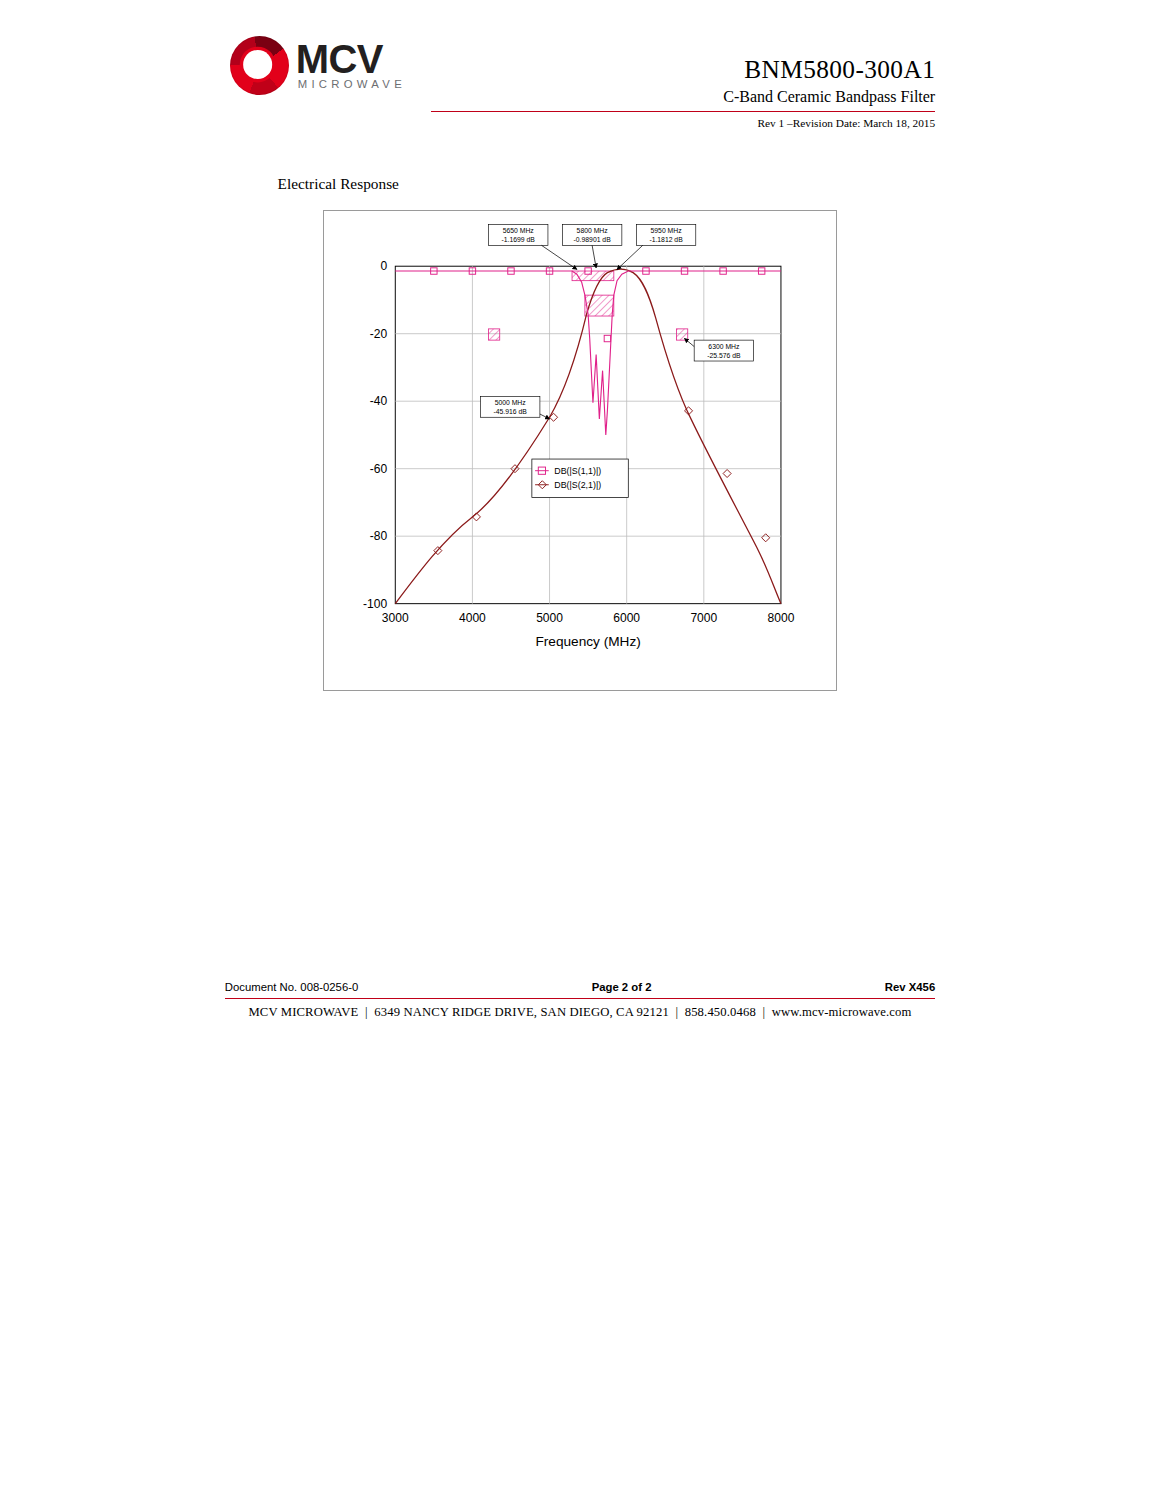MCV MICROWAVE
BNM5800-300A1
C-Band Ceramic Bandpass Filter
Rev 1 –Revision Date: March 18, 2015
Electrical Response
0 -20 -40 -60 -80 -100 3000 4000 5000 6000 7000 8000 Frequency (MHz) 5650 MHz -1.1699 dB 5800 MHz -0.98901 dB 5950 MHz -1.1812 dB 6300 MHz -25.576 dB 5000 MHz -45.916 dB DB(|S(1,1)|) DB(|S(2,1)|)
Document No. 008-0256-0
Page 2 of 2
Rev X456
MCV MICROWAVE | 6349 NANCY RIDGE DRIVE, SAN DIEGO, CA 92121 | 858.450.0468 | www.mcv-microwave.com